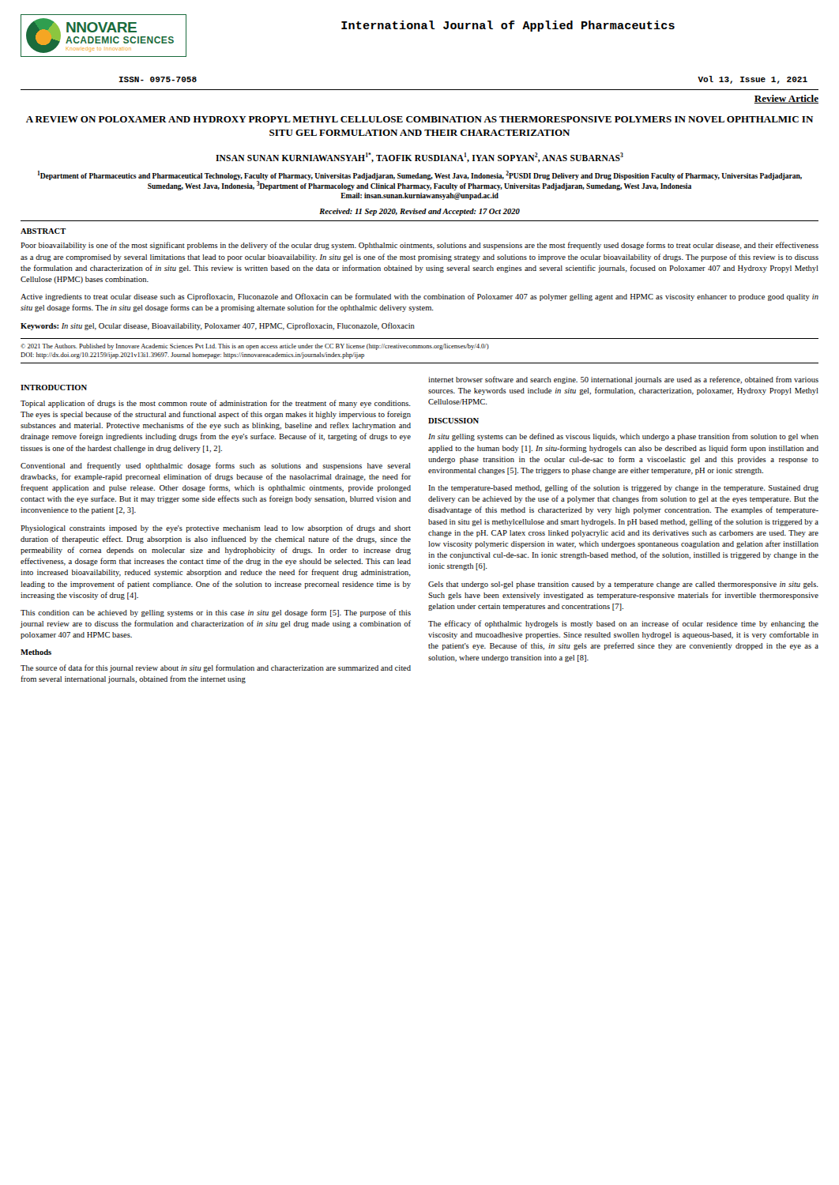NNOVARE
ACADEMIC SCIENCES
Knowledge to Innovation
International Journal of Applied Pharmaceutics
ISSN- 0975-7058
Vol 13, Issue 1, 2021
Review Article
A Review on Poloxamer and Hydroxy Propyl Methyl Cellulose Combination as Thermoresponsive Polymers in Novel Ophthalmic In Situ Gel Formulation and Their Characterization
INSAN SUNAN KURNIAWANSYAH1*, TAOFIK RUSDIANA1, IYAN SOPYAN2, ANAS SUBARNAS3
1Department of Pharmaceutics and Pharmaceutical Technology, Faculty of Pharmacy, Universitas Padjadjaran, Sumedang, West Java, Indonesia, 2PUSDI Drug Delivery and Drug Disposition Faculty of Pharmacy, Universitas Padjadjaran, Sumedang, West Java, Indonesia, 3Department of Pharmacology and Clinical Pharmacy, Faculty of Pharmacy, Universitas Padjadjaran, Sumedang, West Java, Indonesia
Email: insan.sunan.kurniawansyah@unpad.ac.id
Received: 11 Sep 2020, Revised and Accepted: 17 Oct 2020
ABSTRACT
Poor bioavailability is one of the most significant problems in the delivery of the ocular drug system. Ophthalmic ointments, solutions and suspensions are the most frequently used dosage forms to treat ocular disease, and their effectiveness as a drug are compromised by several limitations that lead to poor ocular bioavailability. In situ gel is one of the most promising strategy and solutions to improve the ocular bioavailability of drugs. The purpose of this review is to discuss the formulation and characterization of in situ gel. This review is written based on the data or information obtained by using several search engines and several scientific journals, focused on Poloxamer 407 and Hydroxy Propyl Methyl Cellulose (HPMC) bases combination.
Active ingredients to treat ocular disease such as Ciprofloxacin, Fluconazole and Ofloxacin can be formulated with the combination of Poloxamer 407 as polymer gelling agent and HPMC as viscosity enhancer to produce good quality in situ gel dosage forms. The in situ gel dosage forms can be a promising alternate solution for the ophthalmic delivery system.
Keywords: In situ gel, Ocular disease, Bioavailability, Poloxamer 407, HPMC, Ciprofloxacin, Fluconazole, Ofloxacin
© 2021 The Authors. Published by Innovare Academic Sciences Pvt Ltd. This is an open access article under the CC BY license (http://creativecommons.org/licenses/by/4.0/)
DOI: http://dx.doi.org/10.22159/ijap.2021v13i1.39697. Journal homepage: https://innovareacademics.in/journals/index.php/ijap
INTRODUCTION
Topical application of drugs is the most common route of administration for the treatment of many eye conditions. The eyes is special because of the structural and functional aspect of this organ makes it highly impervious to foreign substances and material. Protective mechanisms of the eye such as blinking, baseline and reflex lachrymation and drainage remove foreign ingredients including drugs from the eye's surface. Because of it, targeting of drugs to eye tissues is one of the hardest challenge in drug delivery [1, 2].
Conventional and frequently used ophthalmic dosage forms such as solutions and suspensions have several drawbacks, for example-rapid precorneal elimination of drugs because of the nasolacrimal drainage, the need for frequent application and pulse release. Other dosage forms, which is ophthalmic ointments, provide prolonged contact with the eye surface. But it may trigger some side effects such as foreign body sensation, blurred vision and inconvenience to the patient [2, 3].
Physiological constraints imposed by the eye's protective mechanism lead to low absorption of drugs and short duration of therapeutic effect. Drug absorption is also influenced by the chemical nature of the drugs, since the permeability of cornea depends on molecular size and hydrophobicity of drugs. In order to increase drug effectiveness, a dosage form that increases the contact time of the drug in the eye should be selected. This can lead into increased bioavailability, reduced systemic absorption and reduce the need for frequent drug administration, leading to the improvement of patient compliance. One of the solution to increase precorneal residence time is by increasing the viscosity of drug [4].
This condition can be achieved by gelling systems or in this case in situ gel dosage form [5]. The purpose of this journal review are to discuss the formulation and characterization of in situ gel drug made using a combination of poloxamer 407 and HPMC bases.
Methods
The source of data for this journal review about in situ gel formulation and characterization are summarized and cited from several international journals, obtained from the internet using
internet browser software and search engine. 50 international journals are used as a reference, obtained from various sources. The keywords used include in situ gel, formulation, characterization, poloxamer, Hydroxy Propyl Methyl Cellulose/HPMC.
DISCUSSION
In situ gelling systems can be defined as viscous liquids, which undergo a phase transition from solution to gel when applied to the human body [1]. In situ-forming hydrogels can also be described as liquid form upon instillation and undergo phase transition in the ocular cul-de-sac to form a viscoelastic gel and this provides a response to environmental changes [5]. The triggers to phase change are either temperature, pH or ionic strength.
In the temperature-based method, gelling of the solution is triggered by change in the temperature. Sustained drug delivery can be achieved by the use of a polymer that changes from solution to gel at the eyes temperature. But the disadvantage of this method is characterized by very high polymer concentration. The examples of temperature-based in situ gel is methylcellulose and smart hydrogels. In pH based method, gelling of the solution is triggered by a change in the pH. CAP latex cross linked polyacrylic acid and its derivatives such as carbomers are used. They are low viscosity polymeric dispersion in water, which undergoes spontaneous coagulation and gelation after instillation in the conjunctival cul-de-sac. In ionic strength-based method, of the solution, instilled is triggered by change in the ionic strength [6].
Gels that undergo sol-gel phase transition caused by a temperature change are called thermoresponsive in situ gels. Such gels have been extensively investigated as temperature-responsive materials for invertible thermoresponsive gelation under certain temperatures and concentrations [7].
The efficacy of ophthalmic hydrogels is mostly based on an increase of ocular residence time by enhancing the viscosity and mucoadhesive properties. Since resulted swollen hydrogel is aqueous-based, it is very comfortable in the patient's eye. Because of this, in situ gels are preferred since they are conveniently dropped in the eye as a solution, where undergo transition into a gel [8].